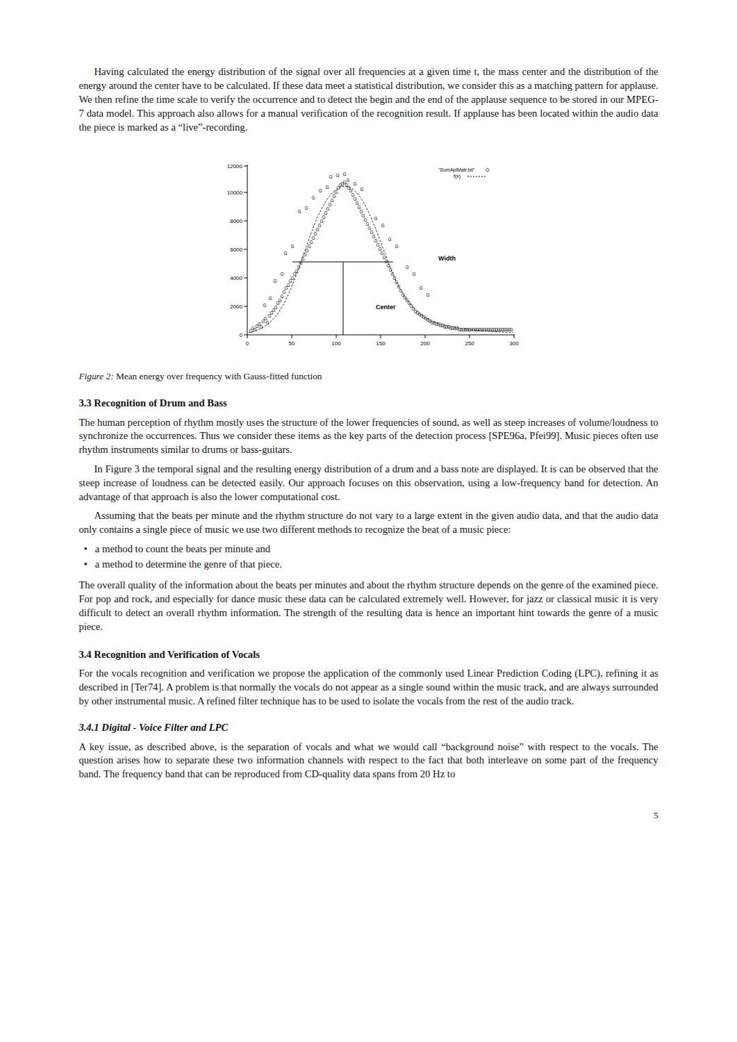Having calculated the energy distribution of the signal over all frequencies at a given time t, the mass center and the distribution of the energy around the center have to be calculated. If these data meet a statistical distribution, we consider this as a matching pattern for applause. We then refine the time scale to verify the occurrence and to detect the begin and the end of the applause sequence to be stored in our MPEG-7 data model. This approach also allows for a manual verification of the recognition result. If applause has been located within the audio data the piece is marked as a “live”-recording.
0 2000 4000 6000 8000 10000 12000 0 50 100 150 200 250 300 "SumAplMatr.txt" G f(x) GGG GGG GGG GGG GGG GGG GGG GGG GGG GGG GGG GGG GGG GGG GGG GGG GGG GGG GGG GGG GGG GGG GGG GGG GGG GGG GGG GGG GGG GGG GGG GGG GGG GGG GGG GGG GGG GGG GGG GGG GGG GGG GGG GGG GG GG GG GG GG GG GG GG GG G Width Center
Figure 2: Mean energy over frequency with Gauss-fitted function
3.3 Recognition of Drum and Bass
The human perception of rhythm mostly uses the structure of the lower frequencies of sound, as well as steep increases of volume/loudness to synchronize the occurrences. Thus we consider these items as the key parts of the detection process [SPE96a, Pfei99]. Music pieces often use rhythm instruments similar to drums or bass-guitars.
In Figure 3 the temporal signal and the resulting energy distribution of a drum and a bass note are displayed. It is can be observed that the steep increase of loudness can be detected easily. Our approach focuses on this observation, using a low-frequency band for detection. An advantage of that approach is also the lower computational cost.
Assuming that the beats per minute and the rhythm structure do not vary to a large extent in the given audio data, and that the audio data only contains a single piece of music we use two different methods to recognize the beat of a music piece:
a method to count the beats per minute and
a method to determine the genre of that piece.
The overall quality of the information about the beats per minutes and about the rhythm structure depends on the genre of the examined piece. For pop and rock, and especially for dance music these data can be calculated extremely well. However, for jazz or classical music it is very difficult to detect an overall rhythm information. The strength of the resulting data is hence an important hint towards the genre of a music piece.
3.4 Recognition and Verification of Vocals
For the vocals recognition and verification we propose the application of the commonly used Linear Prediction Coding (LPC), refining it as described in [Ter74]. A problem is that normally the vocals do not appear as a single sound within the music track, and are always surrounded by other instrumental music. A refined filter technique has to be used to isolate the vocals from the rest of the audio track.
3.4.1 Digital - Voice Filter and LPC
A key issue, as described above, is the separation of vocals and what we would call “background noise” with respect to the vocals. The question arises how to separate these two information channels with respect to the fact that both interleave on some part of the frequency band. The frequency band that can be reproduced from CD-quality data spans from 20 Hz to
5